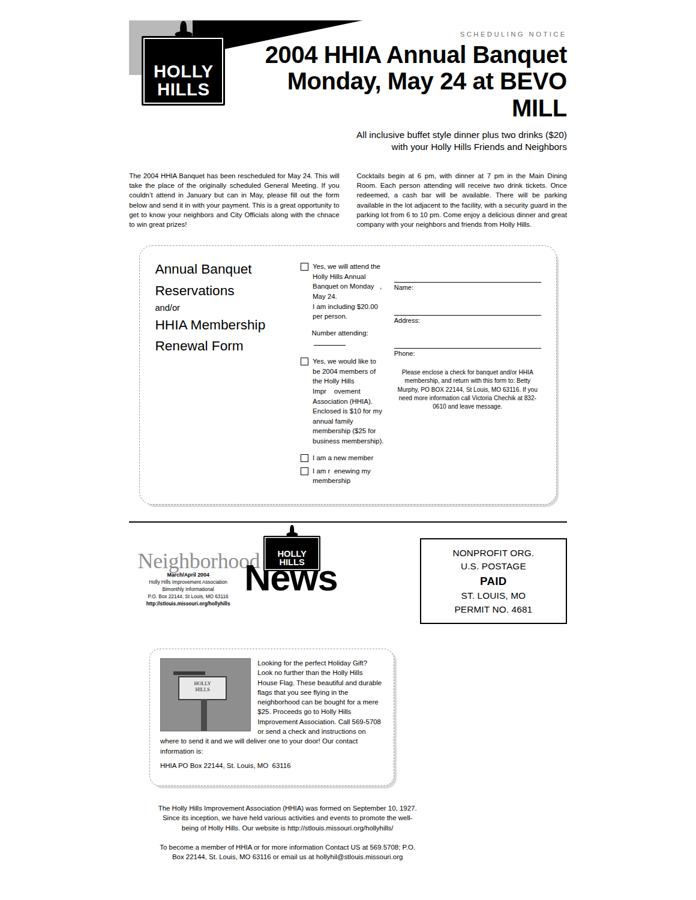HOLLY HILLS
Scheduling Notice
2004 HHIA Annual Banquet
Monday, May 24 at BEVO MILL
All inclusive buffet style dinner plus two drinks ($20)
with your Holly Hills Friends and Neighbors
The 2004 HHIA Banquet has been rescheduled for May 24. This will take the place of the originally scheduled General Meeting. If you couldn’t attend in January but can in May, please fill out the form below and send it in with your payment. This is a great opportunity to get to know your neighbors and City Officials along with the chnace to win great prizes!
Cocktails begin at 6 pm, with dinner at 7 pm in the Main Dining Room. Each person attending will receive two drink tickets. Once redeemed, a cash bar will be available. There will be parking available in the lot adjacent to the facility, with a security guard in the parking lot from 6 to 10 pm. Come enjoy a delicious dinner and great company with your neighbors and friends from Holly Hills.
Annual Banquet
Reservations
and/or HHIA Membership
Renewal Form
Yes, we will attend the Holly Hills Annual Banquet on Monday , May 24.
I am including $20.00 per person.
Number attending:
Yes, we would like to be 2004 members of the Holly Hills Impr ovement Association (HHIA). Enclosed is $10 for my annual family membership ($25 for business membership).
I am a new member
I am r enewing my membership
Name:
Address:
Phone:
Please enclose a check for banquet and/or HHIA membership, and return with this form to: Betty Murphy, PO BOX 22144, St Louis, MO 63116. If you need more information call Victoria Chechik at 832-0610 and leave message.
Neighborhood
HOLLY HILLS
March/April 2004
Holly Hills Improvement Association
Bimonthly Informational
P.O. Box 22144, St Louis, MO 63116
http://stlouis.missouri.org/hollyhills
News
NONPROFIT ORG.
U.S. POSTAGE
PAID
ST. LOUIS, MO
PERMIT NO. 4681
HOLLY
HILLS
Looking for the perfect Holiday Gift? Look no further than the Holly Hills House Flag. These beautiful and durable flags that you see flying in the neighborhood can be bought for a mere $25. Proceeds go to Holly Hills Improvement Association. Call 569-5708 or send a check and instructions on where to send it and we will deliver one to your door! Our contact information is:
HHIA PO Box 22144, St. Louis, MO 63116
The Holly Hills Improvement Association (HHIA) was formed on September 10, 1927. Since its inception, we have held various activities and events to promote the well-being of Holly Hills. Our website is http://stlouis.missouri.org/hollyhills/
To become a member of HHIA or for more information Contact US at 569.5708; P.O. Box 22144, St. Louis, MO 63116 or email us at hollyhil@stlouis.missouri.org